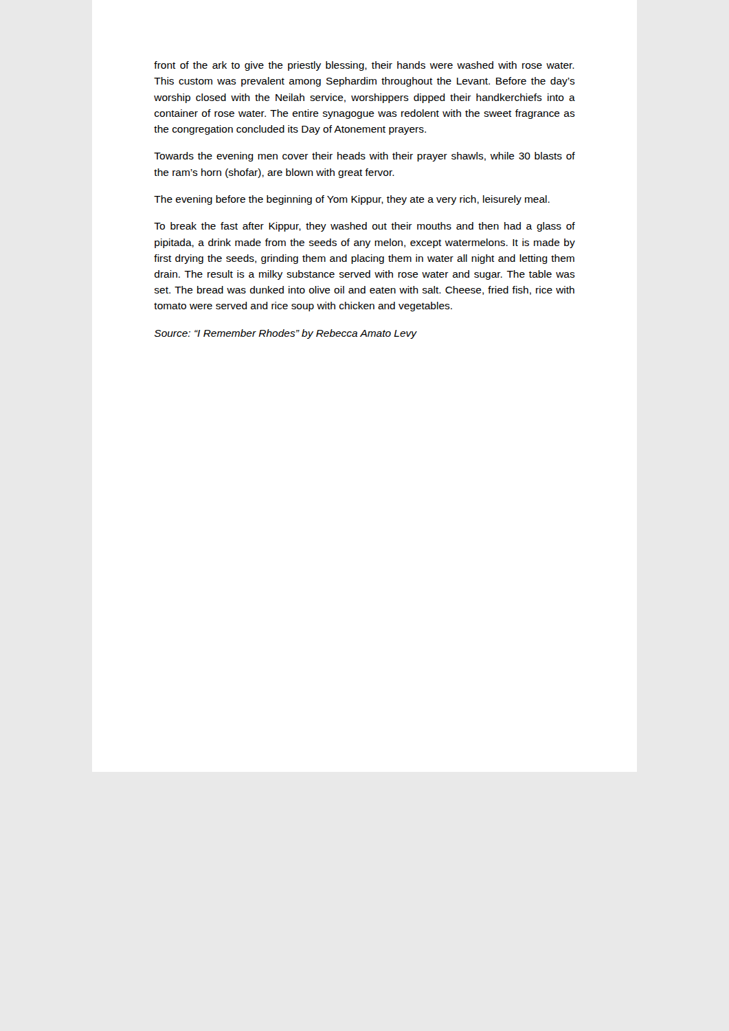front of the ark to give the priestly blessing, their hands were washed with rose water. This custom was prevalent among Sephardim throughout the Levant. Before the day’s worship closed with the Neilah service, worshippers dipped their handkerchiefs into a container of rose water. The entire synagogue was redolent with the sweet fragrance as the congregation concluded its Day of Atonement prayers.
Towards the evening men cover their heads with their prayer shawls, while 30 blasts of the ram’s horn (shofar), are blown with great fervor.
The evening before the beginning of Yom Kippur, they ate a very rich, leisurely meal.
To break the fast after Kippur, they washed out their mouths and then had a glass of pipitada, a drink made from the seeds of any melon, except watermelons. It is made by first drying the seeds, grinding them and placing them in water all night and letting them drain. The result is a milky substance served with rose water and sugar. The table was set. The bread was dunked into olive oil and eaten with salt. Cheese, fried fish, rice with tomato were served and rice soup with chicken and vegetables.
Source: “I Remember Rhodes” by Rebecca Amato Levy